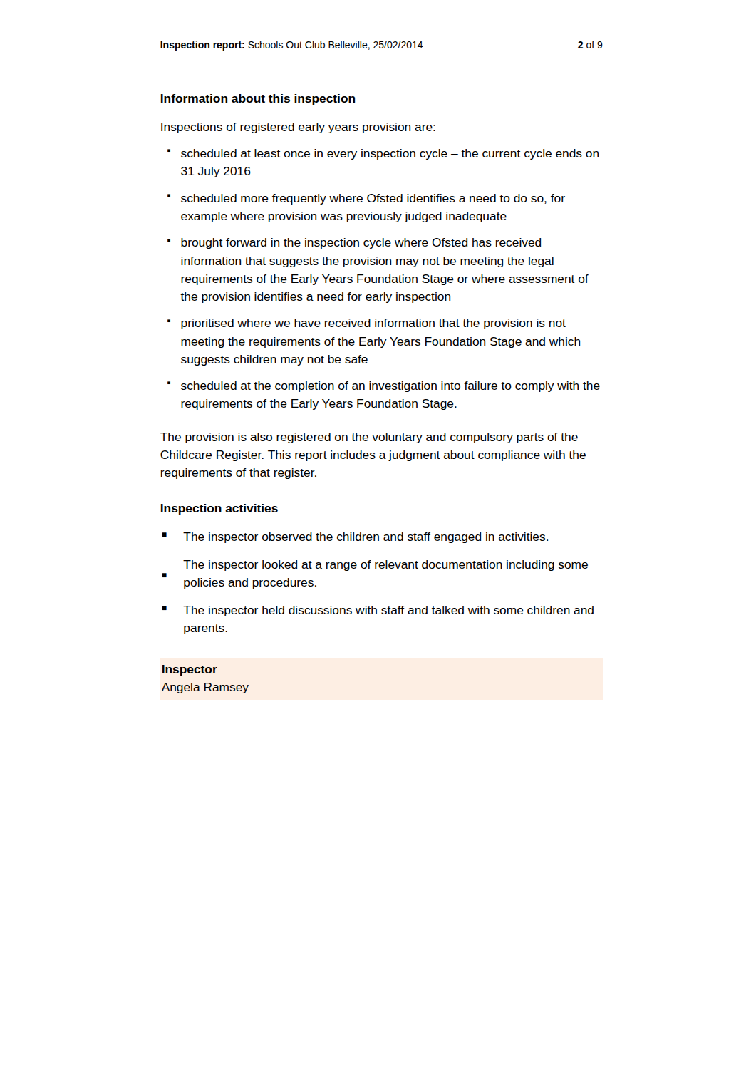Inspection report: Schools Out Club Belleville, 25/02/2014 2 of 9
Information about this inspection
Inspections of registered early years provision are:
scheduled at least once in every inspection cycle – the current cycle ends on 31 July 2016
scheduled more frequently where Ofsted identifies a need to do so, for example where provision was previously judged inadequate
brought forward in the inspection cycle where Ofsted has received information that suggests the provision may not be meeting the legal requirements of the Early Years Foundation Stage or where assessment of the provision identifies a need for early inspection
prioritised where we have received information that the provision is not meeting the requirements of the Early Years Foundation Stage and which suggests children may not be safe
scheduled at the completion of an investigation into failure to comply with the requirements of the Early Years Foundation Stage.
The provision is also registered on the voluntary and compulsory parts of the Childcare Register. This report includes a judgment about compliance with the requirements of that register.
Inspection activities
The inspector observed the children and staff engaged in activities.
The inspector looked at a range of relevant documentation including some policies and procedures.
The inspector held discussions with staff and talked with some children and parents.
Inspector
Angela Ramsey